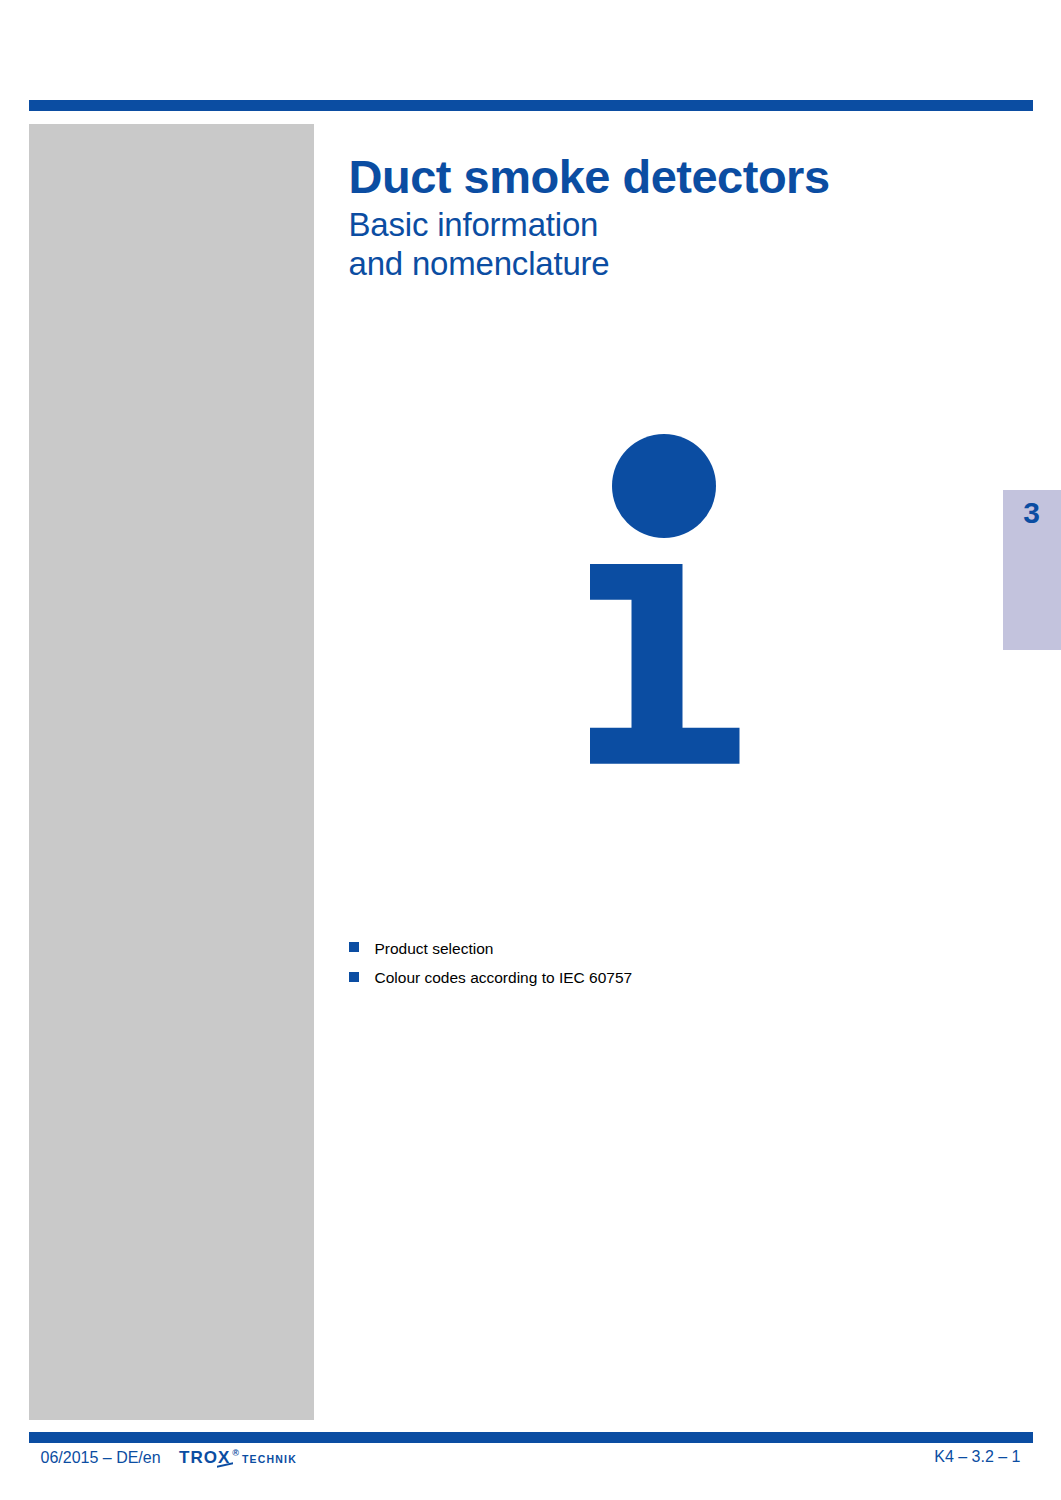3
Duct smoke detectors
Basic information
and nomenclature
Product selection
Colour codes according to IEC 60757
06/2015 – DE/en TROX®TECHNIK
K4 – 3.2 – 1